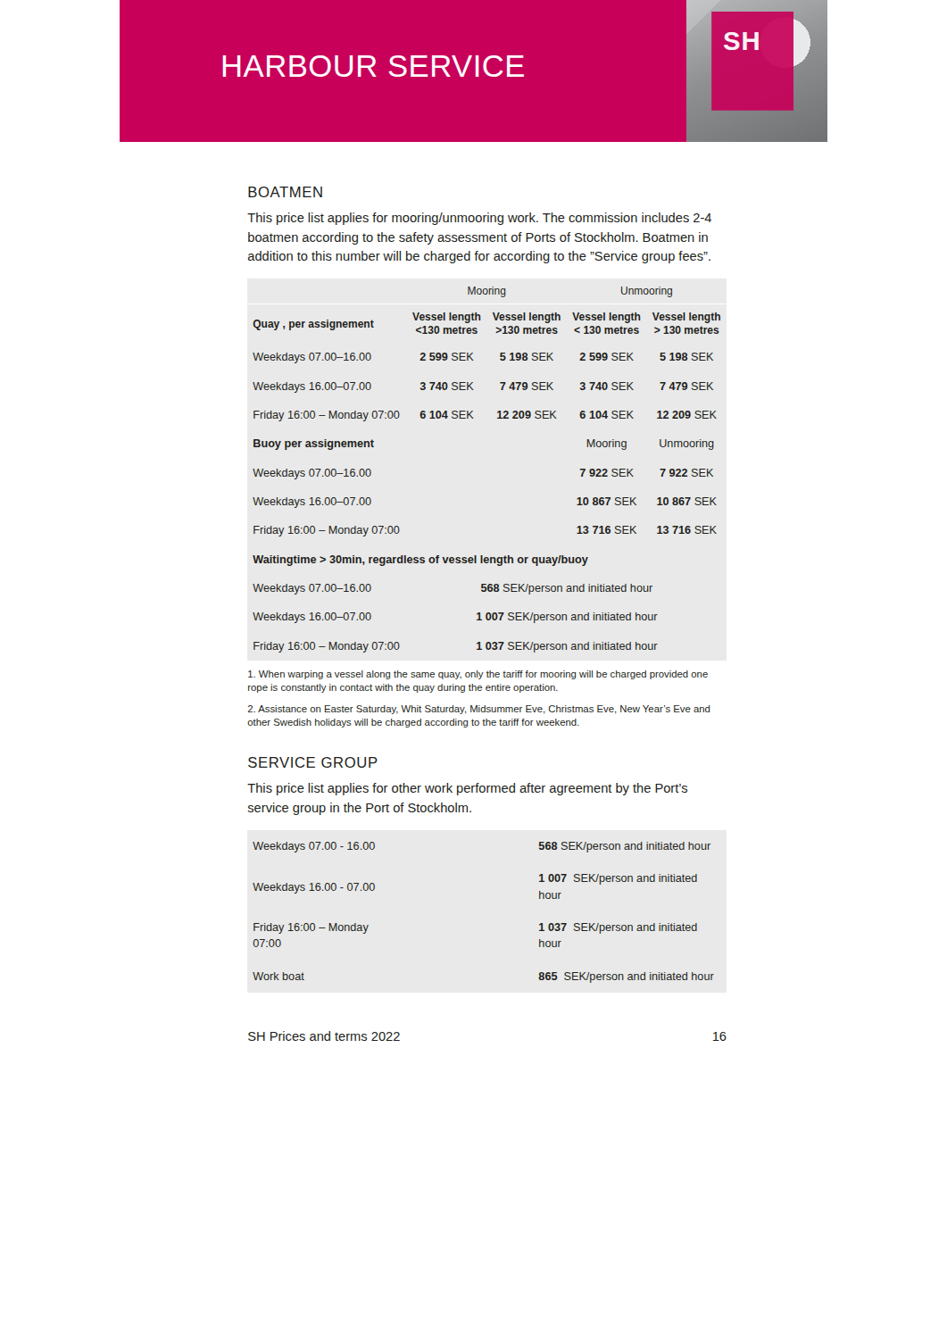HARBOUR SERVICE
BOATMEN
This price list applies for mooring/unmooring work. The commission includes 2-4 boatmen according to the safety assessment of Ports of Stockholm. Boatmen in addition to this number will be charged for according to the ”Service group fees”.
| | Mooring | Unmooring |
| --- | --- | --- |
| Quay , per assignement | Vessel length <130 metres | Vessel length >130 metres | Vessel length < 130 metres | Vessel length > 130 metres |
| Weekdays 07.00–16.00 | 2 599 SEK | 5 198 SEK | 2 599 SEK | 5 198 SEK |
| Weekdays 16.00–07.00 | 3 740 SEK | 7 479 SEK | 3 740 SEK | 7 479 SEK |
| Friday 16:00 – Monday 07:00 | 6 104 SEK | 12 209 SEK | 6 104 SEK | 12 209 SEK |
| Buoy per assignement | | | Mooring | Unmooring |
| Weekdays 07.00–16.00 | | | 7 922 SEK | 7 922 SEK |
| Weekdays 16.00–07.00 | | | 10 867 SEK | 10 867 SEK |
| Friday 16:00 – Monday 07:00 | | | 13 716 SEK | 13 716 SEK |
| Waitingtime > 30min, regardless of vessel length or quay/buoy |
| Weekdays 07.00–16.00 | 568 SEK/person and initiated hour |
| Weekdays 16.00–07.00 | 1 007 SEK/person and initiated hour |
| Friday 16:00 – Monday 07:00 | 1 037 SEK/person and initiated hour |
1. When warping a vessel along the same quay, only the tariff for mooring will be charged provided one rope is constantly in contact with the quay during the entire operation.
2. Assistance on Easter Saturday, Whit Saturday, Midsummer Eve, Christmas Eve, New Year’s Eve and other Swedish holidays will be charged according to the tariff for weekend.
SERVICE GROUP
This price list applies for other work performed after agreement by the Port’s service group in the Port of Stockholm.
| Weekdays 07.00 - 16.00 | 568 SEK/person and initiated hour |
| Weekdays 16.00 - 07.00 | 1 007 SEK/person and initiated hour |
| Friday 16:00 – Monday 07:00 | 1 037 SEK/person and initiated hour |
| Work boat | 865 SEK/person and initiated hour |
SH Prices and terms 2022 16